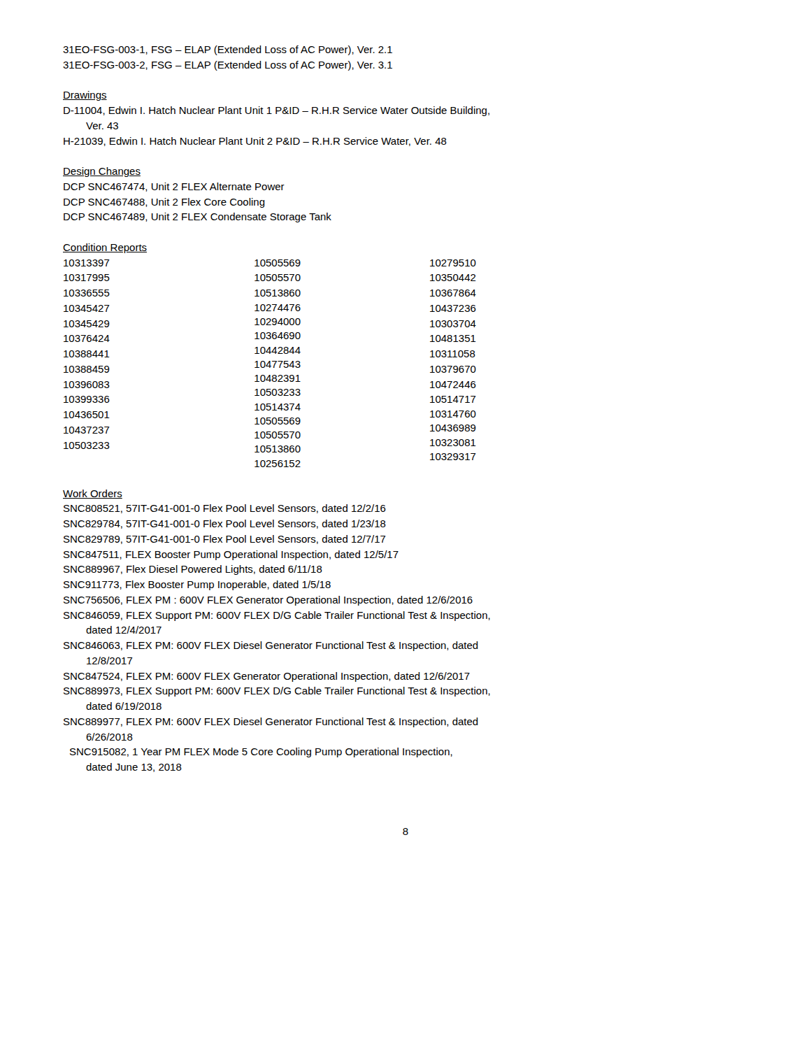31EO-FSG-003-1, FSG – ELAP (Extended Loss of AC Power), Ver. 2.1
31EO-FSG-003-2, FSG – ELAP (Extended Loss of AC Power), Ver. 3.1
Drawings
D-11004, Edwin I. Hatch Nuclear Plant Unit 1 P&ID – R.H.R Service Water Outside Building,
Ver. 43
H-21039, Edwin I. Hatch Nuclear Plant Unit 2 P&ID – R.H.R Service Water, Ver. 48
Design Changes
DCP SNC467474, Unit 2 FLEX Alternate Power
DCP SNC467488, Unit 2 Flex Core Cooling
DCP SNC467489, Unit 2 FLEX Condensate Storage Tank
Condition Reports
| 10313397 10317995 10336555 10345427 10345429 10376424 10388441 10388459 10396083 10399336 10436501 10437237 10503233 | 10505569 10505570 10513860 10274476 10294000 10364690 10442844 10477543 10482391 10503233 10514374 10505569 10505570 10513860 10256152 | 10279510 10350442 10367864 10437236 10303704 10481351 10311058 10379670 10472446 10514717 10314760 10436989 10323081 10329317 |
Work Orders
SNC808521, 57IT-G41-001-0 Flex Pool Level Sensors, dated 12/2/16
SNC829784, 57IT-G41-001-0 Flex Pool Level Sensors, dated 1/23/18
SNC829789, 57IT-G41-001-0 Flex Pool Level Sensors, dated 12/7/17
SNC847511, FLEX Booster Pump Operational Inspection, dated 12/5/17
SNC889967, Flex Diesel Powered Lights, dated 6/11/18
SNC911773, Flex Booster Pump Inoperable, dated 1/5/18
SNC756506, FLEX PM : 600V FLEX Generator Operational Inspection, dated 12/6/2016
SNC846059, FLEX Support PM: 600V FLEX D/G Cable Trailer Functional Test & Inspection,
dated 12/4/2017
SNC846063, FLEX PM: 600V FLEX Diesel Generator Functional Test & Inspection, dated
12/8/2017
SNC847524, FLEX PM: 600V FLEX Generator Operational Inspection, dated 12/6/2017
SNC889973, FLEX Support PM: 600V FLEX D/G Cable Trailer Functional Test & Inspection,
dated 6/19/2018
SNC889977, FLEX PM: 600V FLEX Diesel Generator Functional Test & Inspection, dated
6/26/2018
SNC915082, 1 Year PM FLEX Mode 5 Core Cooling Pump Operational Inspection,
dated June 13, 2018
8